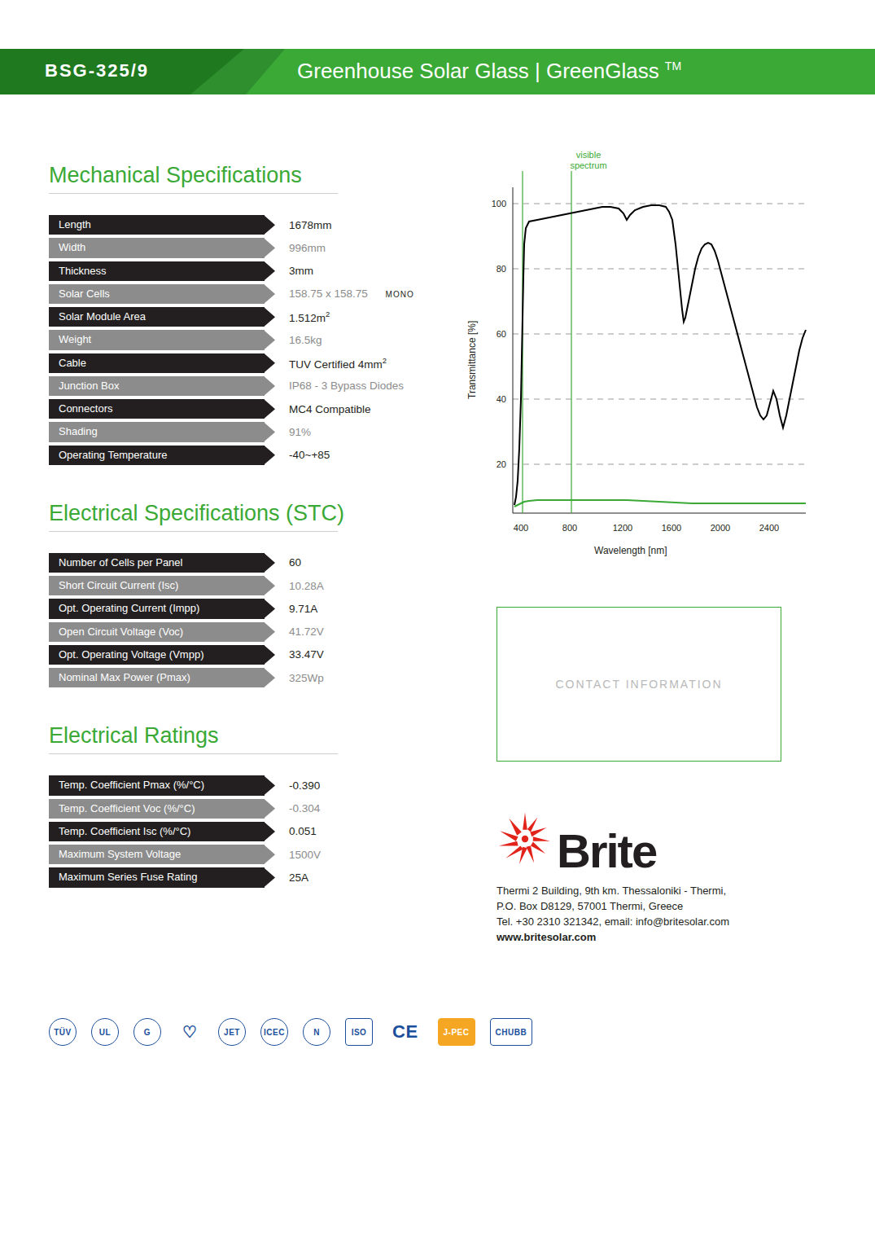BSG-325/9
Greenhouse Solar Glass | GreenGlass TM
Mechanical Specifications
| Length | 1678mm |
| Width | 996mm |
| Thickness | 3mm |
| Solar Cells | 158.75 x 158.75 MONO |
| Solar Module Area | 1.512m 2 |
| Weight | 16.5kg |
| Cable | TUV Certified 4mm 2 |
| Junction Box | IP68 - 3 Bypass Diodes |
| Connectors | MC4 Compatible |
| Shading | 91% |
| Operating Temperature | -40~+85 |
Electrical Specifications (STC)
| Number of Cells per Panel | 60 |
| Short Circuit Current (Isc) | 10.28A |
| Opt. Operating Current (Impp) | 9.71A |
| Open Circuit Voltage (Voc) | 41.72V |
| Opt. Operating Voltage (Vmpp) | 33.47V |
| Nominal Max Power (Pmax) | 325Wp |
Electrical Ratings
| Temp. Coefficient Pmax (%/°C) | -0.390 |
| Temp. Coefficient Voc (%/°C) | -0.304 |
| Temp. Coefficient Isc (%/°C) | 0.051 |
| Maximum System Voltage | 1500V |
| Maximum Series Fuse Rating | 25A |
visible
spectrum
Transmittance [%] Wavelength [nm] 100 80 60 40 20 400 800 1200 1600 2000 2400
CONTACT INFORMATION
Brite
Thermi 2 Building, 9th km. Thessaloniki - Thermi,
P.O. Box D8129, 57001 Thermi, Greece
Tel. +30 2310 321342, email: info@britesolar.com
www.britesolar.com
TÜV UL G ♡ JET ICEC N ISO CE J-PEC CHUBB